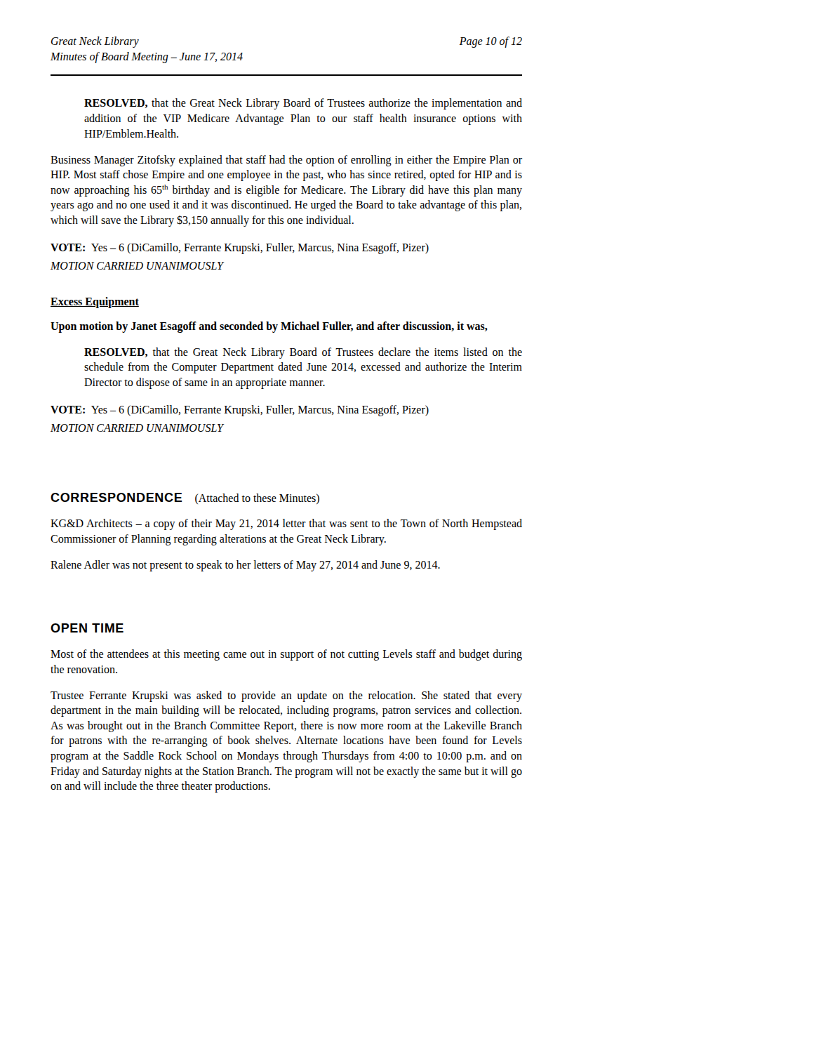Great Neck Library
Minutes of Board Meeting – June 17, 2014
Page 10 of 12
RESOLVED, that the Great Neck Library Board of Trustees authorize the implementation and addition of the VIP Medicare Advantage Plan to our staff health insurance options with HIP/Emblem.Health.
Business Manager Zitofsky explained that staff had the option of enrolling in either the Empire Plan or HIP. Most staff chose Empire and one employee in the past, who has since retired, opted for HIP and is now approaching his 65th birthday and is eligible for Medicare. The Library did have this plan many years ago and no one used it and it was discontinued. He urged the Board to take advantage of this plan, which will save the Library $3,150 annually for this one individual.
VOTE: Yes – 6 (DiCamillo, Ferrante Krupski, Fuller, Marcus, Nina Esagoff, Pizer)
MOTION CARRIED UNANIMOUSLY
Excess Equipment
Upon motion by Janet Esagoff and seconded by Michael Fuller, and after discussion, it was,
RESOLVED, that the Great Neck Library Board of Trustees declare the items listed on the schedule from the Computer Department dated June 2014, excessed and authorize the Interim Director to dispose of same in an appropriate manner.
VOTE: Yes – 6 (DiCamillo, Ferrante Krupski, Fuller, Marcus, Nina Esagoff, Pizer)
MOTION CARRIED UNANIMOUSLY
CORRESPONDENCE (Attached to these Minutes)
KG&D Architects – a copy of their May 21, 2014 letter that was sent to the Town of North Hempstead Commissioner of Planning regarding alterations at the Great Neck Library.
Ralene Adler was not present to speak to her letters of May 27, 2014 and June 9, 2014.
OPEN TIME
Most of the attendees at this meeting came out in support of not cutting Levels staff and budget during the renovation.
Trustee Ferrante Krupski was asked to provide an update on the relocation. She stated that every department in the main building will be relocated, including programs, patron services and collection. As was brought out in the Branch Committee Report, there is now more room at the Lakeville Branch for patrons with the re-arranging of book shelves. Alternate locations have been found for Levels program at the Saddle Rock School on Mondays through Thursdays from 4:00 to 10:00 p.m. and on Friday and Saturday nights at the Station Branch. The program will not be exactly the same but it will go on and will include the three theater productions.